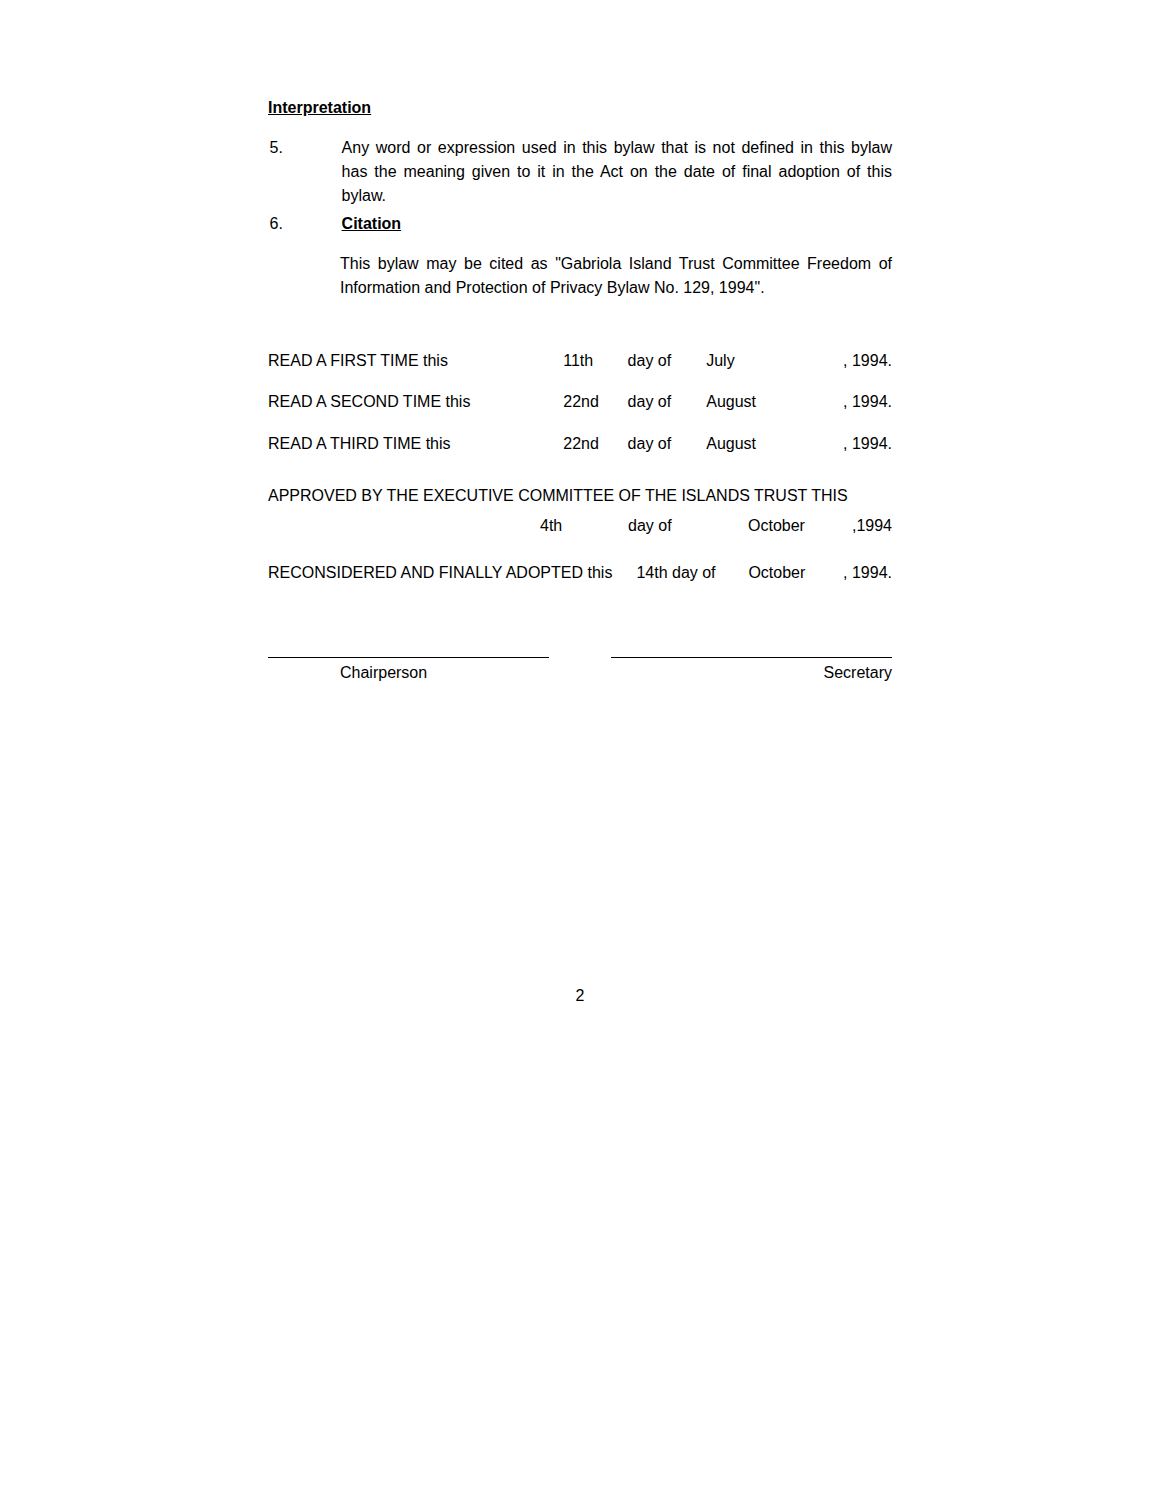Interpretation
5.
Any word or expression used in this bylaw that is not defined in this bylaw has the meaning given to it in the Act on the date of final adoption of this bylaw.
6.
Citation
This bylaw may be cited as "Gabriola Island Trust Committee Freedom of Information and Protection of Privacy Bylaw No. 129, 1994".
| READ A FIRST TIME this | 11th | day of | July | , 1994. |
| READ A SECOND TIME this | 22nd | day of | August | , 1994. |
| READ A THIRD TIME this | 22nd | day of | August | , 1994. |
APPROVED BY THE EXECUTIVE COMMITTEE OF THE ISLANDS TRUST THIS
4th
day of
October
,1994
RECONSIDERED AND FINALLY ADOPTED this
14th day of
October
, 1994.
Chairperson
Secretary
2